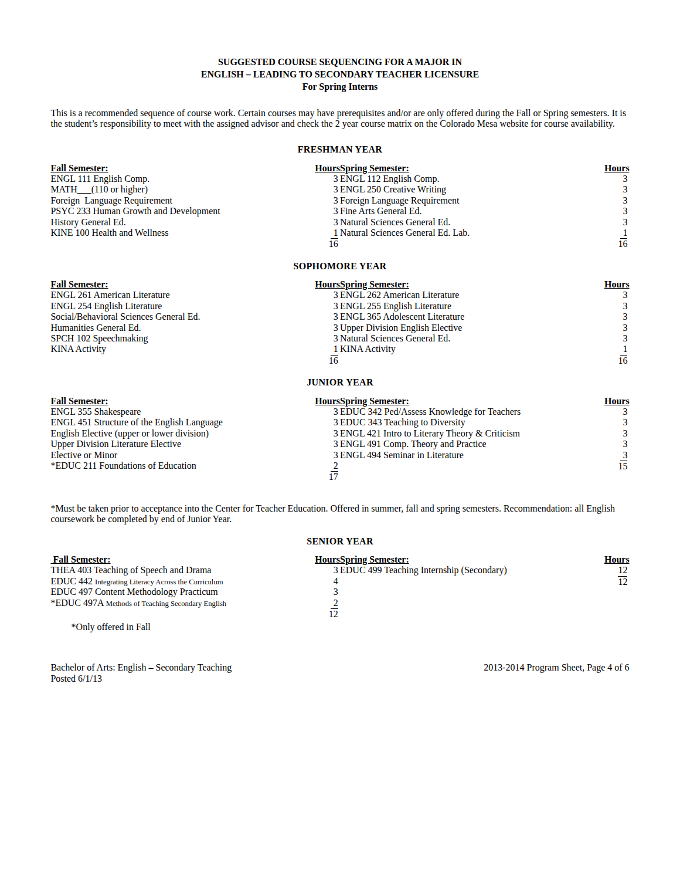SUGGESTED COURSE SEQUENCING FOR A MAJOR IN
ENGLISH – LEADING TO SECONDARY TEACHER LICENSURE
For Spring Interns
This is a recommended sequence of course work. Certain courses may have prerequisites and/or are only offered during the Fall or Spring semesters. It is the student’s responsibility to meet with the assigned advisor and check the 2 year course matrix on the Colorado Mesa website for course availability.
FRESHMAN YEAR
| / Fall Semester: / Hours / / --- / --- / / ENGL 111 English Comp. / 3 / / MATH___(110 or higher) / 3 / / Foreign Language Requirement / 3 / / PSYC 233 Human Growth and Development / 3 / / History General Ed. / 3 / / KINE 100 Health and Wellness / 1 / / / 16 / | / Spring Semester: / Hours / / --- / --- / / ENGL 112 English Comp. / 3 / / ENGL 250 Creative Writing / 3 / / Foreign Language Requirement / 3 / / Fine Arts General Ed. / 3 / / Natural Sciences General Ed. / 3 / / Natural Sciences General Ed. Lab. / 1 / / / 16 / |
SOPHOMORE YEAR
| / Fall Semester: / Hours / / --- / --- / / ENGL 261 American Literature / 3 / / ENGL 254 English Literature / 3 / / Social/Behavioral Sciences General Ed. / 3 / / Humanities General Ed. / 3 / / SPCH 102 Speechmaking / 3 / / KINA Activity / 1 / / / 16 / | / Spring Semester: / Hours / / --- / --- / / ENGL 262 American Literature / 3 / / ENGL 255 English Literature / 3 / / ENGL 365 Adolescent Literature / 3 / / Upper Division English Elective / 3 / / Natural Sciences General Ed. / 3 / / KINA Activity / 1 / / / 16 / |
JUNIOR YEAR
| / Fall Semester: / Hours / / --- / --- / / ENGL 355 Shakespeare / 3 / / ENGL 451 Structure of the English Language / 3 / / English Elective (upper or lower division) / 3 / / Upper Division Literature Elective / 3 / / Elective or Minor / 3 / / *EDUC 211 Foundations of Education / 2 / / / 17 / | / Spring Semester: / Hours / / --- / --- / / EDUC 342 Ped/Assess Knowledge for Teachers / 3 / / EDUC 343 Teaching to Diversity / 3 / / ENGL 421 Intro to Literary Theory & Criticism / 3 / / ENGL 491 Comp. Theory and Practice / 3 / / ENGL 494 Seminar in Literature / 3 / / / 15 / |
*Must be taken prior to acceptance into the Center for Teacher Education. Offered in summer, fall and spring semesters. Recommendation: all English coursework be completed by end of Junior Year.
SENIOR YEAR
| / Fall Semester: / Hours / / --- / --- / / THEA 403 Teaching of Speech and Drama / 3 / / EDUC 442 Integrating Literacy Across the Curriculum / 4 / / EDUC 497 Content Methodology Practicum / 3 / / *EDUC 497A Methods of Teaching Secondary English / 2 / / / 12 / *Only offered in Fall | / Spring Semester: / Hours / / --- / --- / / EDUC 499 Teaching Internship (Secondary) / 12 / / / 12 / |
| Bachelor of Arts: English – Secondary Teaching | 2013-2014 Program Sheet, Page 4 of 6 |
| Posted 6/1/13 | |